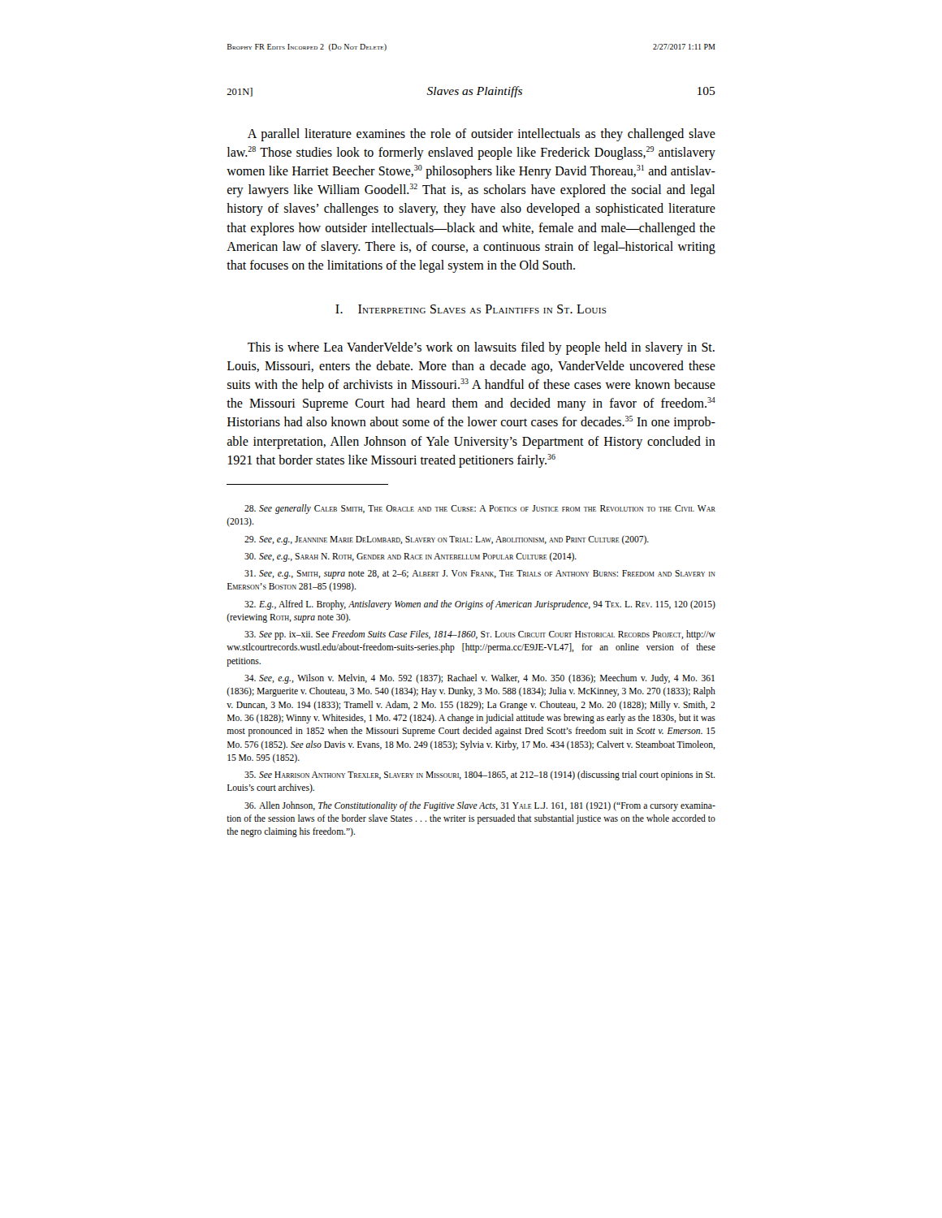Brophy FR Edits Incorped 2 (Do Not Delete) 2/27/2017 1:11 PM
201N] Slaves as Plaintiffs 105
A parallel literature examines the role of outsider intellectuals as they challenged slave law.28 Those studies look to formerly enslaved people like Frederick Douglass,29 antislavery women like Harriet Beecher Stowe,30 philosophers like Henry David Thoreau,31 and antislavery lawyers like William Goodell.32 That is, as scholars have explored the social and legal history of slaves’ challenges to slavery, they have also developed a sophisticated literature that explores how outsider intellectuals—black and white, female and male—challenged the American law of slavery. There is, of course, a continuous strain of legal–historical writing that focuses on the limitations of the legal system in the Old South.
I. Interpreting Slaves as Plaintiffs in St. Louis
This is where Lea VanderVelde’s work on lawsuits filed by people held in slavery in St. Louis, Missouri, enters the debate. More than a decade ago, VanderVelde uncovered these suits with the help of archivists in Missouri.33 A handful of these cases were known because the Missouri Supreme Court had heard them and decided many in favor of freedom.34 Historians had also known about some of the lower court cases for decades.35 In one improbable interpretation, Allen Johnson of Yale University’s Department of History concluded in 1921 that border states like Missouri treated petitioners fairly.36
28. See generally Caleb Smith, The Oracle and the Curse: A Poetics of Justice from the Revolution to the Civil War (2013).
29. See, e.g., Jeannine Marie DeLombard, Slavery on Trial: Law, Abolitionism, and Print Culture (2007).
30. See, e.g., Sarah N. Roth, Gender and Race in Antebellum Popular Culture (2014).
31. See, e.g., Smith, supra note 28, at 2–6; Albert J. Von Frank, The Trials of Anthony Burns: Freedom and Slavery in Emerson’s Boston 281–85 (1998).
32. E.g., Alfred L. Brophy, Antislavery Women and the Origins of American Jurisprudence, 94 Tex. L. Rev. 115, 120 (2015) (reviewing Roth, supra note 30).
33. See pp. ix–xii. See Freedom Suits Case Files, 1814–1860, St. Louis Circuit Court Historical Records Project, http://www.stlcourtrecords.wustl.edu/about-freedom-suits-series.php [http://perma.cc/E9JE-VL47], for an online version of these petitions.
34. See, e.g., Wilson v. Melvin, 4 Mo. 592 (1837); Rachael v. Walker, 4 Mo. 350 (1836); Meechum v. Judy, 4 Mo. 361 (1836); Marguerite v. Chouteau, 3 Mo. 540 (1834); Hay v. Dunky, 3 Mo. 588 (1834); Julia v. McKinney, 3 Mo. 270 (1833); Ralph v. Duncan, 3 Mo. 194 (1833); Tramell v. Adam, 2 Mo. 155 (1829); La Grange v. Chouteau, 2 Mo. 20 (1828); Milly v. Smith, 2 Mo. 36 (1828); Winny v. Whitesides, 1 Mo. 472 (1824). A change in judicial attitude was brewing as early as the 1830s, but it was most pronounced in 1852 when the Missouri Supreme Court decided against Dred Scott’s freedom suit in Scott v. Emerson. 15 Mo. 576 (1852). See also Davis v. Evans, 18 Mo. 249 (1853); Sylvia v. Kirby, 17 Mo. 434 (1853); Calvert v. Steamboat Timoleon, 15 Mo. 595 (1852).
35. See Harrison Anthony Trexler, Slavery in Missouri, 1804–1865, at 212–18 (1914) (discussing trial court opinions in St. Louis’s court archives).
36. Allen Johnson, The Constitutionality of the Fugitive Slave Acts, 31 Yale L.J. 161, 181 (1921) (“From a cursory examination of the session laws of the border slave States . . . the writer is persuaded that substantial justice was on the whole accorded to the negro claiming his freedom.”).